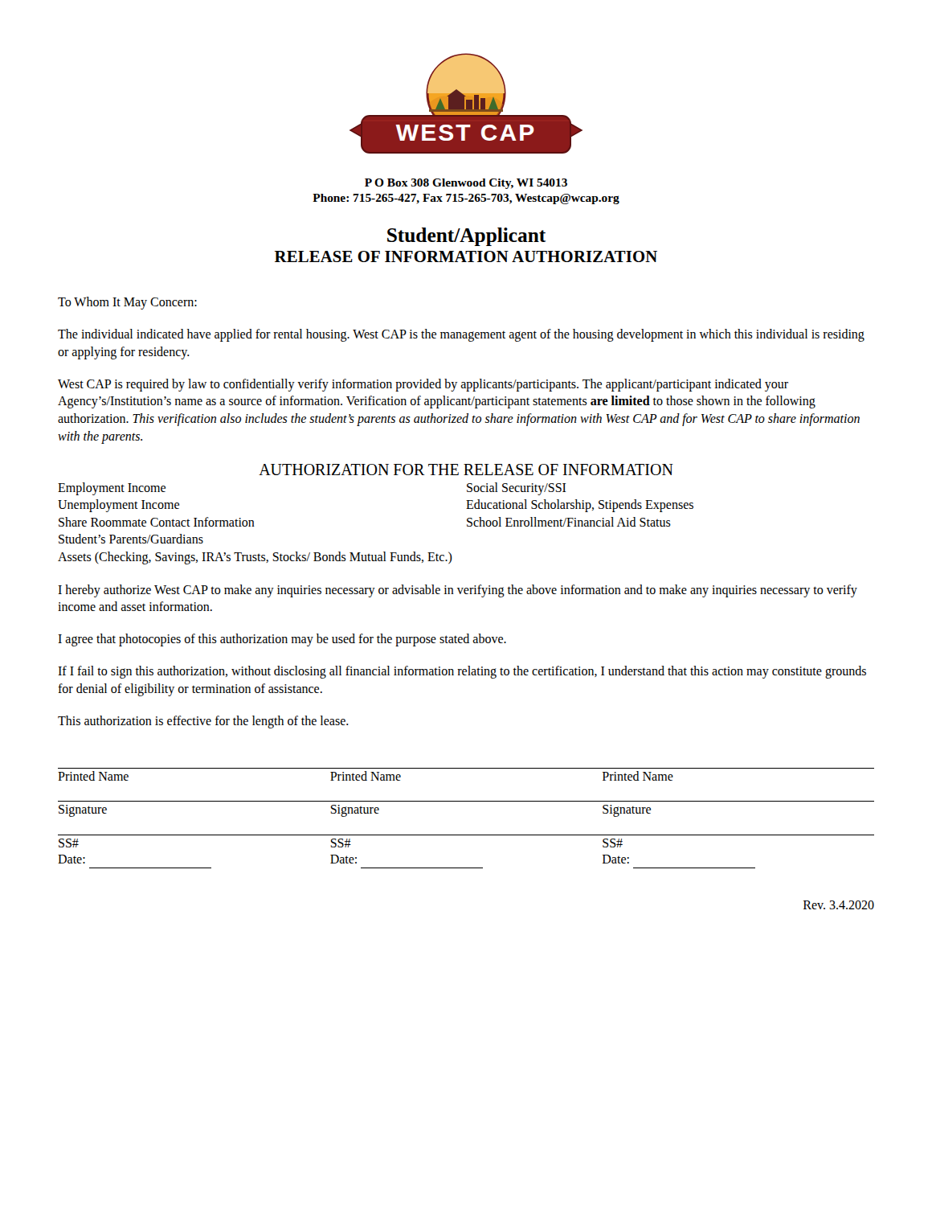WEST CAP
P O Box 308 Glenwood City, WI 54013
Phone: 715-265-427, Fax 715-265-703, Westcap@wcap.org
Student/Applicant
RELEASE OF INFORMATION AUTHORIZATION
To Whom It May Concern:
The individual indicated have applied for rental housing. West CAP is the management agent of the housing development in which this individual is residing or applying for residency.
West CAP is required by law to confidentially verify information provided by applicants/participants. The applicant/participant indicated your Agency’s/Institution’s name as a source of information. Verification of applicant/participant statements are limited to those shown in the following authorization. This verification also includes the student’s parents as authorized to share information with West CAP and for West CAP to share information with the parents.
AUTHORIZATION FOR THE RELEASE OF INFORMATION
| Employment Income | Social Security/SSI |
| Unemployment Income | Educational Scholarship, Stipends Expenses |
| Share Roommate Contact Information | School Enrollment/Financial Aid Status |
| Student’s Parents/Guardians |
| Assets (Checking, Savings, IRA’s Trusts, Stocks/ Bonds Mutual Funds, Etc.) |
I hereby authorize West CAP to make any inquiries necessary or advisable in verifying the above information and to make any inquiries necessary to verify income and asset information.
I agree that photocopies of this authorization may be used for the purpose stated above.
If I fail to sign this authorization, without disclosing all financial information relating to the certification, I understand that this action may constitute grounds for denial of eligibility or termination of assistance.
This authorization is effective for the length of the lease.
| Printed Name | Printed Name | Printed Name |
| Signature | Signature | Signature |
| SS# | SS# | SS# |
| Date: | Date: | Date: |
Rev. 3.4.2020